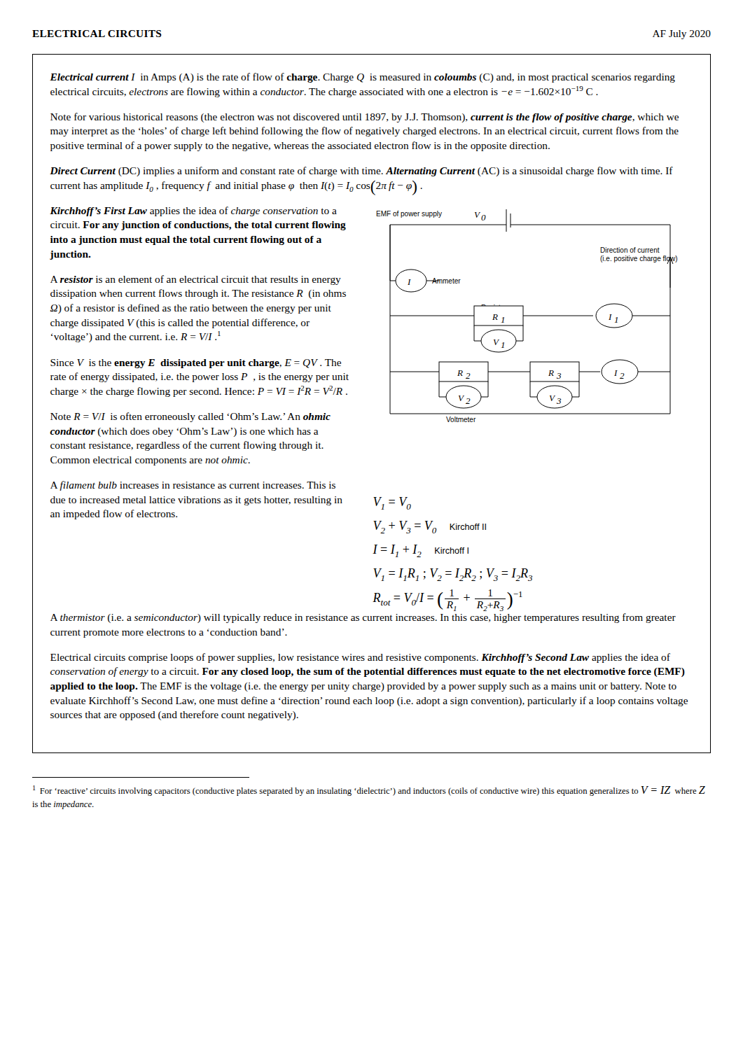ELECTRICAL CIRCUITS AF July 2020
Electrical current I in Amps (A) is the rate of flow of charge. Charge Q is measured in coloumbs (C) and, in most practical scenarios regarding electrical circuits, electrons are flowing within a conductor. The charge associated with one a electron is −e = −1.602×10−19 C .
Note for various historical reasons (the electron was not discovered until 1897, by J.J. Thomson), current is the flow of positive charge, which we may interpret as the ‘holes’ of charge left behind following the flow of negatively charged electrons. In an electrical circuit, current flows from the positive terminal of a power supply to the negative, whereas the associated electron flow is in the opposite direction.
Direct Current (DC) implies a uniform and constant rate of charge with time. Alternating Current (AC) is a sinusoidal charge flow with time. If current has amplitude I0 , frequency f and initial phase φ then I(t) = I0 cos(2π ft − φ) .
Kirchhoff’s First Law applies the idea of charge conservation to a circuit. For any junction of conductions, the total current flowing into a junction must equal the total current flowing out of a junction.
A resistor is an element of an electrical circuit that results in energy dissipation when current flows through it. The resistance R (in ohms Ω) of a resistor is defined as the ratio between the energy per unit charge dissipated V (this is called the potential difference, or ‘voltage’) and the current. i.e. R = V/I .1
Since V is the energy E dissipated per unit charge, E = QV . The rate of energy dissipated, i.e. the power loss P , is the energy per unit charge × the charge flowing per second. Hence: P = VI = I2R = V2/R .
Note R = V/I is often erroneously called ‘Ohm’s Law.’ An ohmic conductor (which does obey ‘Ohm’s Law’) is one which has a constant resistance, regardless of the current flowing through it. Common electrical components are not ohmic.
A filament bulb increases in resistance as current increases. This is due to increased metal lattice vibrations as it gets hotter, resulting in an impeded flow of electrons.
EMF of power supply V 0 Direction of current (i.e. positive charge flow) I Ammeter Resistor R 1 I 1 V 1 R 2 R 3 I 2 V 2 V 3 Voltmeter
V1 = V0
V2 + V3 = V0 Kirchoff II
I = I1 + I2 Kirchoff I
V1 = I1R1 ; V2 = I2R2 ; V3 = I2R3
Rtot = V0/I = (1 R1 + 1 R2+R3)−1
A thermistor (i.e. a semiconductor) will typically reduce in resistance as current increases. In this case, higher temperatures resulting from greater current promote more electrons to a ‘conduction band’.
Electrical circuits comprise loops of power supplies, low resistance wires and resistive components. Kirchhoff’s Second Law applies the idea of conservation of energy to a circuit. For any closed loop, the sum of the potential differences must equate to the net electromotive force (EMF) applied to the loop. The EMF is the voltage (i.e. the energy per unity charge) provided by a power supply such as a mains unit or battery. Note to evaluate Kirchhoff’s Second Law, one must define a ‘direction’ round each loop (i.e. adopt a sign convention), particularly if a loop contains voltage sources that are opposed (and therefore count negatively).
1 For ‘reactive’ circuits involving capacitors (conductive plates separated by an insulating ‘dielectric’) and inductors (coils of conductive wire) this equation generalizes to V = IZ where Z is the impedance.